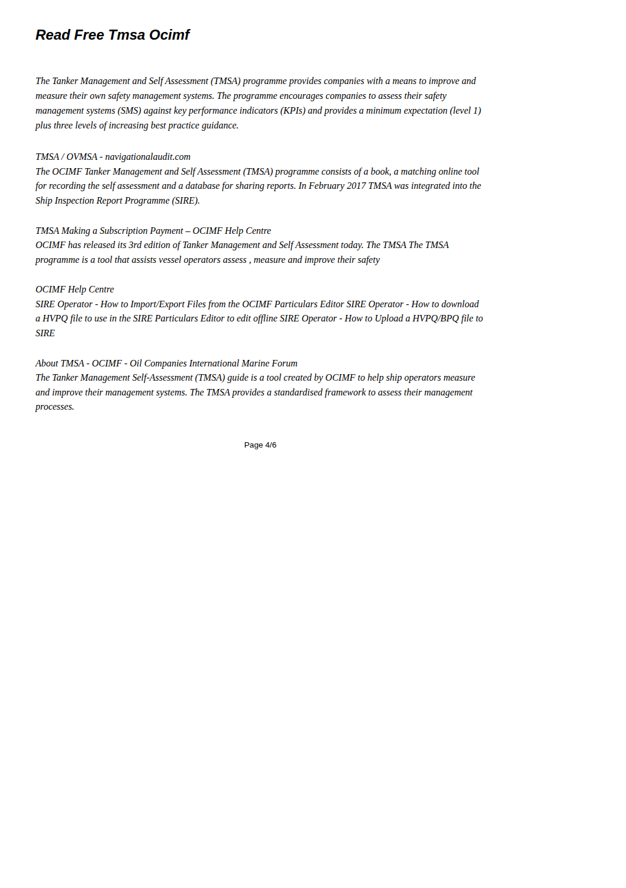Read Free Tmsa Ocimf
The Tanker Management and Self Assessment (TMSA) programme provides companies with a means to improve and measure their own safety management systems. The programme encourages companies to assess their safety management systems (SMS) against key performance indicators (KPIs) and provides a minimum expectation (level 1) plus three levels of increasing best practice guidance.
TMSA / OVMSA - navigationalaudit.com
The OCIMF Tanker Management and Self Assessment (TMSA) programme consists of a book, a matching online tool for recording the self assessment and a database for sharing reports. In February 2017 TMSA was integrated into the Ship Inspection Report Programme (SIRE).
TMSA Making a Subscription Payment – OCIMF Help Centre
OCIMF has released its 3rd edition of Tanker Management and Self Assessment today. The TMSA The TMSA programme is a tool that assists vessel operators assess , measure and improve their safety
OCIMF Help Centre
SIRE Operator - How to Import/Export Files from the OCIMF Particulars Editor SIRE Operator - How to download a HVPQ file to use in the SIRE Particulars Editor to edit offline SIRE Operator - How to Upload a HVPQ/BPQ file to SIRE
About TMSA - OCIMF - Oil Companies International Marine Forum
The Tanker Management Self-Assessment (TMSA) guide is a tool created by OCIMF to help ship operators measure and improve their management systems. The TMSA provides a standardised framework to assess their management processes.
Page 4/6